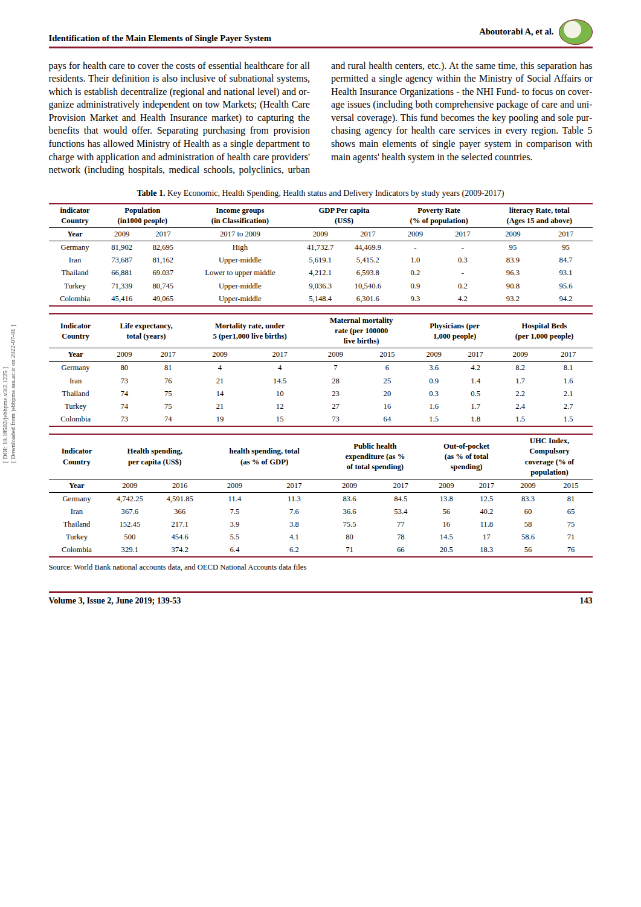[ DOI: 10.18502/jebhpme.v3i2.1225 ] [ Downloaded from jebhpme.ssu.ac.ir on 2022-07-01 ]
Identification of the Main Elements of Single Payer System
Aboutorabi A, et al.
pays for health care to cover the costs of essential healthcare for all residents. Their definition is also inclusive of subnational systems, which is establish decentralize (regional and national level) and organize administratively independent on tow Markets; (Health Care Provision Market and Health Insurance market) to capturing the benefits that would offer. Separating purchasing from provision functions has allowed Ministry of Health as a single department to charge with application and administration of health care providers' network (including hospitals, medical schools, polyclinics, urban and rural health centers, etc.). At the same time, this separation has permitted a single agency within the Ministry of Social Affairs or Health Insurance Organizations - the NHI Fund- to focus on coverage issues (including both comprehensive package of care and universal coverage). This fund becomes the key pooling and sole purchasing agency for health care services in every region. Table 5 shows main elements of single payer system in comparison with main agents' health system in the selected countries.
Table 1. Key Economic, Health Spending, Health status and Delivery Indicators by study years (2009-2017)
| indicator Country | Population (in1000 people) | Income groups (in Classification) | GDP Per capita (US$) | Poverty Rate (% of population) | literacy Rate, total (Ages 15 and above) |
| --- | --- | --- | --- | --- | --- |
| Year | 2009 | 2017 | 2017 to 2009 | 2009 | 2017 | 2009 | 2017 | 2009 | 2017 |
| Germany | 81,902 | 82,695 | High | 41,732.7 | 44,469.9 | - | - | 95 | 95 |
| Iran | 73,687 | 81,162 | Upper-middle | 5,619.1 | 5,415.2 | 1.0 | 0.3 | 83.9 | 84.7 |
| Thailand | 66,881 | 69.037 | Lower to upper middle | 4,212.1 | 6,593.8 | 0.2 | - | 96.3 | 93.1 |
| Turkey | 71,339 | 80,745 | Upper-middle | 9,036.3 | 10,540.6 | 0.9 | 0.2 | 90.8 | 95.6 |
| Colombia | 45,416 | 49,065 | Upper-middle | 5,148.4 | 6,301.6 | 9.3 | 4.2 | 93.2 | 94.2 |
| Indicator Country | Life expectancy, total (years) | Mortality rate, under 5 (per1,000 live births) | Maternal mortality rate (per 100000 live births) | Physicians (per 1,000 people) | Hospital Beds (per 1,000 people) |
| --- | --- | --- | --- | --- | --- |
| Year | 2009 | 2017 | 2009 | 2017 | 2009 | 2015 | 2009 | 2017 | 2009 | 2017 |
| Germany | 80 | 81 | 4 | 4 | 7 | 6 | 3.6 | 4.2 | 8.2 | 8.1 |
| Iran | 73 | 76 | 21 | 14.5 | 28 | 25 | 0.9 | 1.4 | 1.7 | 1.6 |
| Thailand | 74 | 75 | 14 | 10 | 23 | 20 | 0.3 | 0.5 | 2.2 | 2.1 |
| Turkey | 74 | 75 | 21 | 12 | 27 | 16 | 1.6 | 1.7 | 2.4 | 2.7 |
| Colombia | 73 | 74 | 19 | 15 | 73 | 64 | 1.5 | 1.8 | 1.5 | 1.5 |
| Indicator Country | Health spending, per capita (US$) | health spending, total (as % of GDP) | Public health expenditure (as % of total spending) | Out-of-pocket (as % of total spending) | UHC Index, Compulsory coverage (% of population) |
| --- | --- | --- | --- | --- | --- |
| Year | 2009 | 2016 | 2009 | 2017 | 2009 | 2017 | 2009 | 2017 | 2009 | 2015 |
| Germany | 4,742.25 | 4,591.85 | 11.4 | 11.3 | 83.6 | 84.5 | 13.8 | 12.5 | 83.3 | 81 |
| Iran | 367.6 | 366 | 7.5 | 7.6 | 36.6 | 53.4 | 56 | 40.2 | 60 | 65 |
| Thailand | 152.45 | 217.1 | 3.9 | 3.8 | 75.5 | 77 | 16 | 11.8 | 58 | 75 |
| Turkey | 500 | 454.6 | 5.5 | 4.1 | 80 | 78 | 14.5 | 17 | 58.6 | 71 |
| Colombia | 329.1 | 374.2 | 6.4 | 6.2 | 71 | 66 | 20.5 | 18.3 | 56 | 76 |
Source: World Bank national accounts data, and OECD National Accounts data files
Volume 3, Issue 2, June 2019; 139-53
143